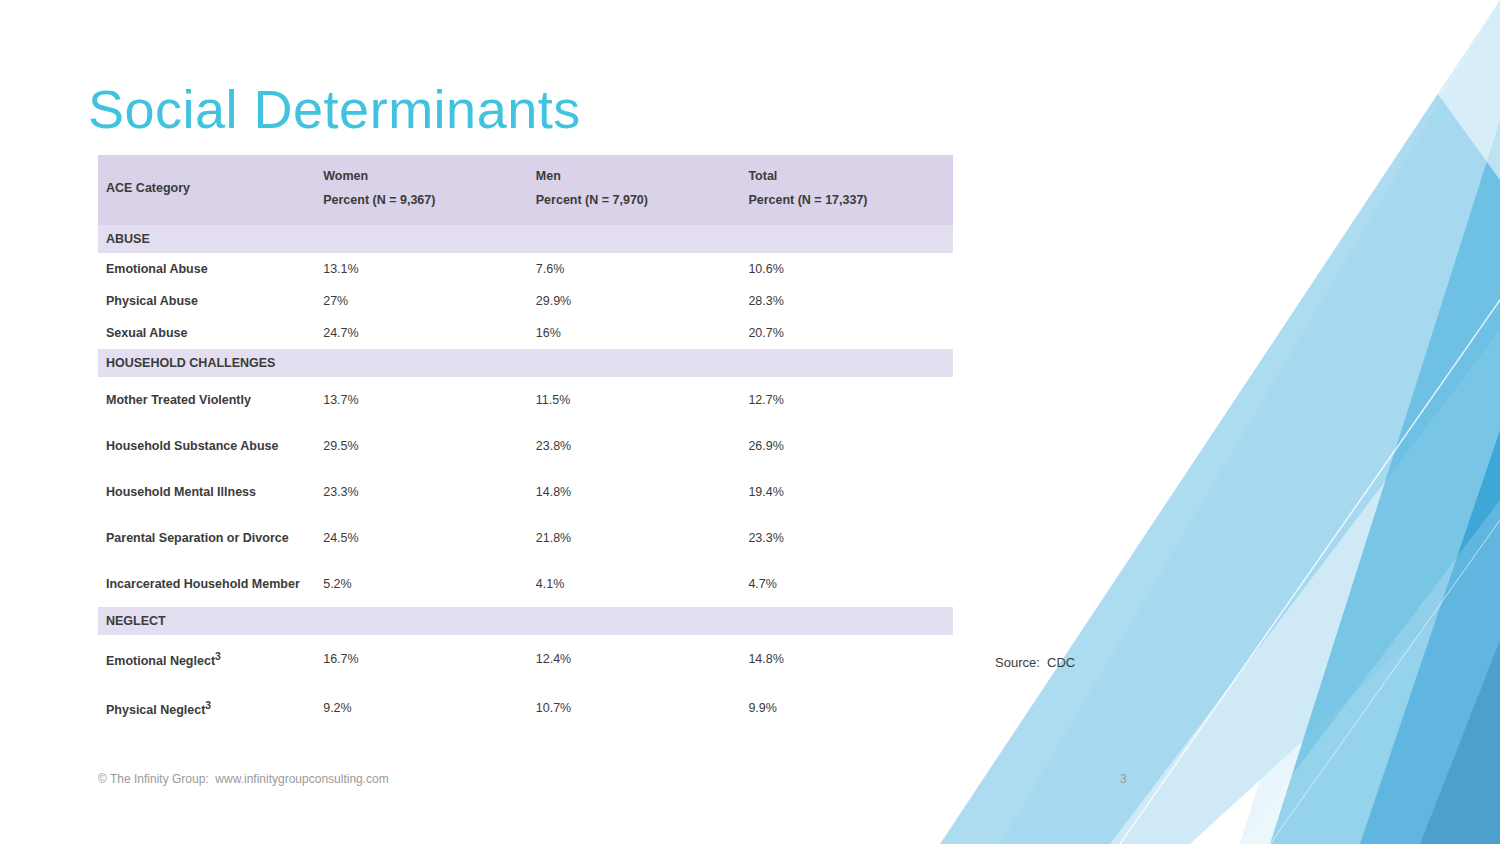Social Determinants
| ACE Category | Women Percent (N = 9,367) | Men Percent (N = 7,970) | Total Percent (N = 17,337) |
| --- | --- | --- | --- |
| ABUSE |
| Emotional Abuse | 13.1% | 7.6% | 10.6% |
| Physical Abuse | 27% | 29.9% | 28.3% |
| Sexual Abuse | 24.7% | 16% | 20.7% |
| HOUSEHOLD CHALLENGES |
| Mother Treated Violently | 13.7% | 11.5% | 12.7% |
| Household Substance Abuse | 29.5% | 23.8% | 26.9% |
| Household Mental Illness | 23.3% | 14.8% | 19.4% |
| Parental Separation or Divorce | 24.5% | 21.8% | 23.3% |
| Incarcerated Household Member | 5.2% | 4.1% | 4.7% |
| NEGLECT |
| Emotional Neglect 3 | 16.7% | 12.4% | 14.8% |
| Physical Neglect 3 | 9.2% | 10.7% | 9.9% |
Source: CDC
© The Infinity Group: www.infinitygroupconsulting.com
3